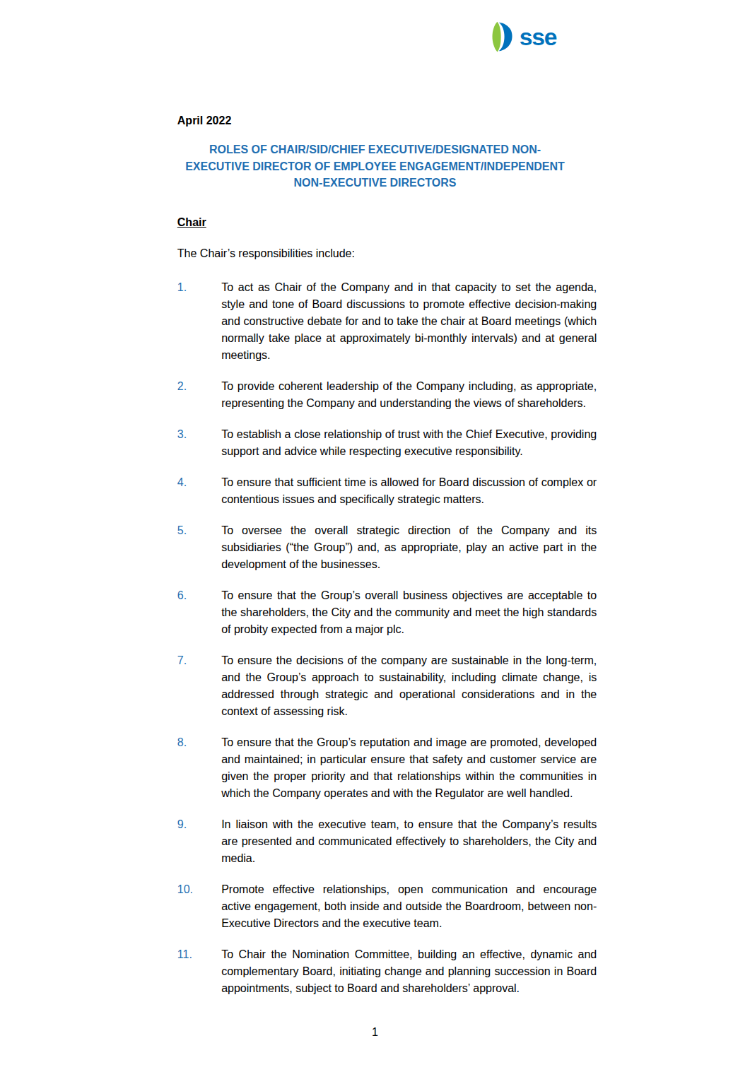sse
April 2022
ROLES OF CHAIR/SID/CHIEF EXECUTIVE/DESIGNATED NON-EXECUTIVE DIRECTOR OF EMPLOYEE ENGAGEMENT/INDEPENDENT NON-EXECUTIVE DIRECTORS
Chair
The Chair’s responsibilities include:
To act as Chair of the Company and in that capacity to set the agenda, style and tone of Board discussions to promote effective decision-making and constructive debate for and to take the chair at Board meetings (which normally take place at approximately bi-monthly intervals) and at general meetings.
To provide coherent leadership of the Company including, as appropriate, representing the Company and understanding the views of shareholders.
To establish a close relationship of trust with the Chief Executive, providing support and advice while respecting executive responsibility.
To ensure that sufficient time is allowed for Board discussion of complex or contentious issues and specifically strategic matters.
To oversee the overall strategic direction of the Company and its subsidiaries (“the Group”) and, as appropriate, play an active part in the development of the businesses.
To ensure that the Group’s overall business objectives are acceptable to the shareholders, the City and the community and meet the high standards of probity expected from a major plc.
To ensure the decisions of the company are sustainable in the long-term, and the Group’s approach to sustainability, including climate change, is addressed through strategic and operational considerations and in the context of assessing risk.
To ensure that the Group’s reputation and image are promoted, developed and maintained; in particular ensure that safety and customer service are given the proper priority and that relationships within the communities in which the Company operates and with the Regulator are well handled.
In liaison with the executive team, to ensure that the Company’s results are presented and communicated effectively to shareholders, the City and media.
Promote effective relationships, open communication and encourage active engagement, both inside and outside the Boardroom, between non-Executive Directors and the executive team.
To Chair the Nomination Committee, building an effective, dynamic and complementary Board, initiating change and planning succession in Board appointments, subject to Board and shareholders’ approval.
1